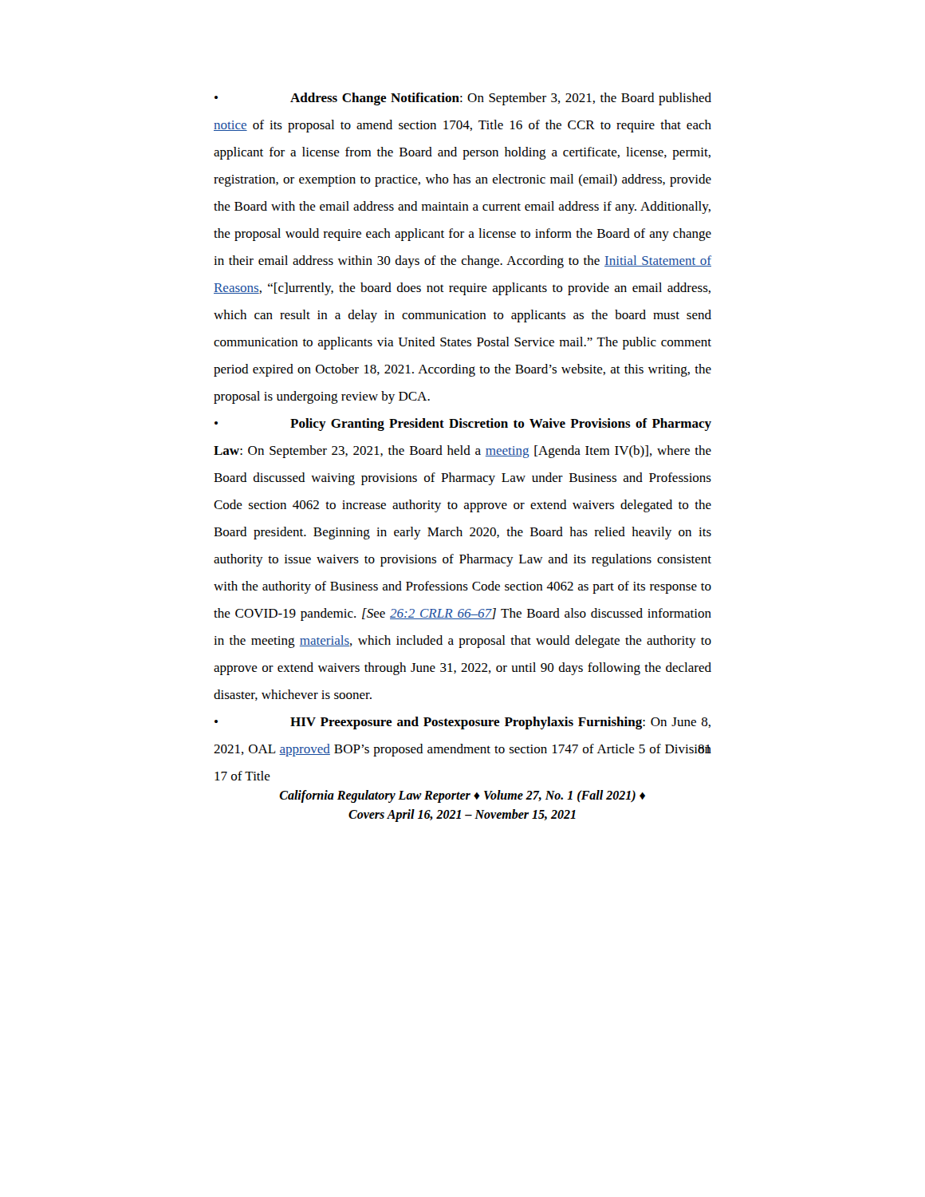•Address Change Notification: On September 3, 2021, the Board published notice of its proposal to amend section 1704, Title 16 of the CCR to require that each applicant for a license from the Board and person holding a certificate, license, permit, registration, or exemption to practice, who has an electronic mail (email) address, provide the Board with the email address and maintain a current email address if any. Additionally, the proposal would require each applicant for a license to inform the Board of any change in their email address within 30 days of the change. According to the Initial Statement of Reasons, “[c]urrently, the board does not require applicants to provide an email address, which can result in a delay in communication to applicants as the board must send communication to applicants via United States Postal Service mail.” The public comment period expired on October 18, 2021. According to the Board’s website, at this writing, the proposal is undergoing review by DCA.
•Policy Granting President Discretion to Waive Provisions of Pharmacy Law: On September 23, 2021, the Board held a meeting [Agenda Item IV(b)], where the Board discussed waiving provisions of Pharmacy Law under Business and Professions Code section 4062 to increase authority to approve or extend waivers delegated to the Board president. Beginning in early March 2020, the Board has relied heavily on its authority to issue waivers to provisions of Pharmacy Law and its regulations consistent with the authority of Business and Professions Code section 4062 as part of its response to the COVID-19 pandemic. [See 26:2 CRLR 66–67] The Board also discussed information in the meeting materials, which included a proposal that would delegate the authority to approve or extend waivers through June 31, 2022, or until 90 days following the declared disaster, whichever is sooner.
•HIV Preexposure and Postexposure Prophylaxis Furnishing: On June 8, 2021, OAL approved BOP’s proposed amendment to section 1747 of Article 5 of Division 17 of Title
81
California Regulatory Law Reporter ♦ Volume 27, No. 1 (Fall 2021) ♦
Covers April 16, 2021 – November 15, 2021